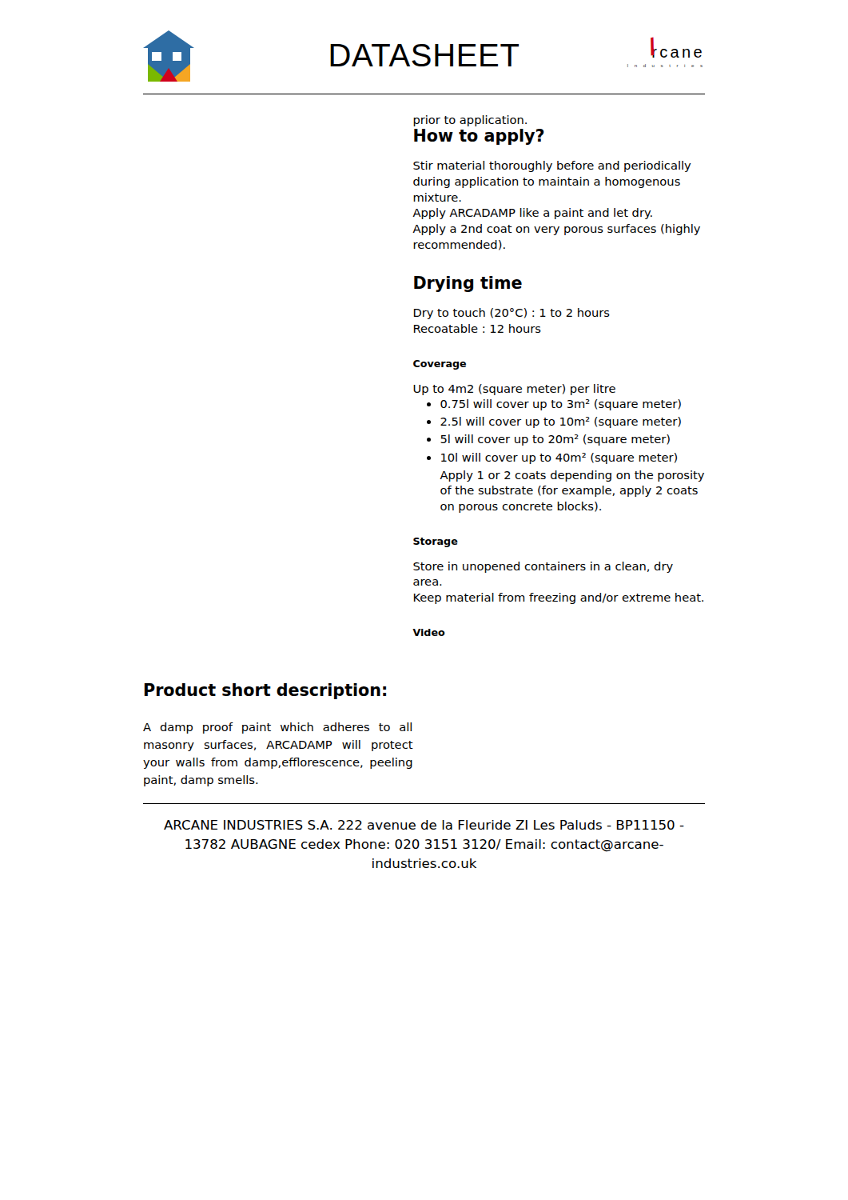DATASHEET
/rcane
I n d u s t r i e s
prior to application.
How to apply?
Stir material thoroughly before and periodically during application to maintain a homogenous mixture.
Apply ARCADAMP like a paint and let dry.
Apply a 2nd coat on very porous surfaces (highly recommended).
Drying time
Dry to touch (20°C) : 1 to 2 hours
Recoatable : 12 hours
Coverage
Up to 4m2 (square meter) per litre
0.75l will cover up to 3m² (square meter)
2.5l will cover up to 10m² (square meter)
5l will cover up to 20m² (square meter)
10l will cover up to 40m² (square meter)
Apply 1 or 2 coats depending on the porosity of the substrate (for example, apply 2 coats on porous concrete blocks).
Storage
Store in unopened containers in a clean, dry area.
Keep material from freezing and/or extreme heat.
Video
Product short description:
A damp proof paint which adheres to all masonry surfaces, ARCADAMP will protect your walls from damp,efflorescence, peeling paint, damp smells.
ARCANE INDUSTRIES S.A. 222 avenue de la Fleuride ZI Les Paluds - BP11150 - 13782 AUBAGNE cedex Phone: 020 3151 3120/ Email: contact@arcane-industries.co.uk